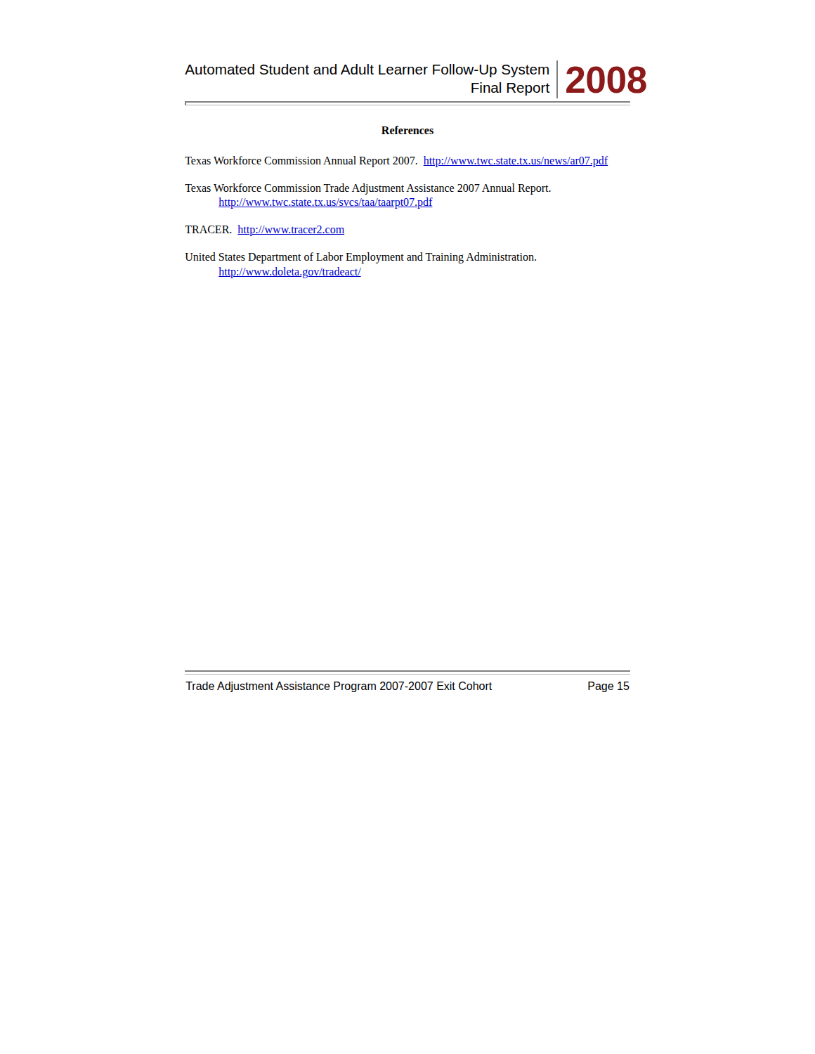| Automated Student and Adult Learner Follow-Up System Final Report | 2008 |
References
Texas Workforce Commission Annual Report 2007. http://www.twc.state.tx.us/news/ar07.pdf
Texas Workforce Commission Trade Adjustment Assistance 2007 Annual Report. http://www.twc.state.tx.us/svcs/taa/taarpt07.pdf
TRACER. http://www.tracer2.com
United States Department of Labor Employment and Training Administration. http://www.doleta.gov/tradeact/
| Trade Adjustment Assistance Program 2007-2007 Exit Cohort | Page 15 |